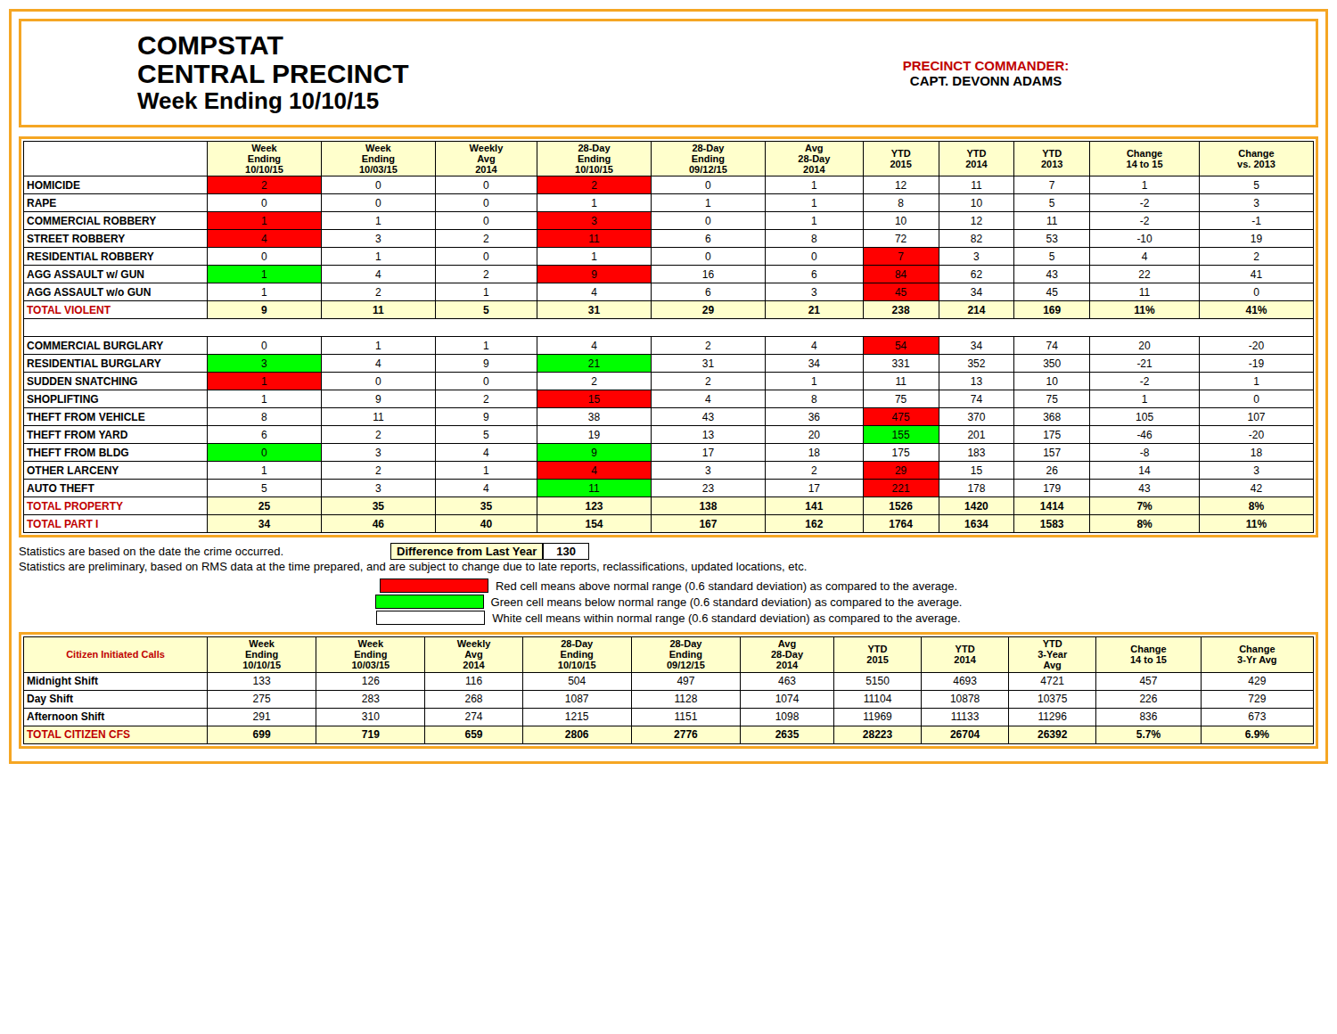COMPSTAT
CENTRAL PRECINCT
Week Ending 10/10/15
PRECINCT COMMANDER:
CAPT. DEVONN ADAMS
| | Week Ending 10/10/15 | Week Ending 10/03/15 | Weekly Avg 2014 | 28-Day Ending 10/10/15 | 28-Day Ending 09/12/15 | Avg 28-Day 2014 | YTD 2015 | YTD 2014 | YTD 2013 | Change 14 to 15 | Change vs. 2013 |
| --- | --- | --- | --- | --- | --- | --- | --- | --- | --- | --- | --- |
| HOMICIDE | 2 | 0 | 0 | 2 | 0 | 1 | 12 | 11 | 7 | 1 | 5 |
| RAPE | 0 | 0 | 0 | 1 | 1 | 1 | 8 | 10 | 5 | -2 | 3 |
| COMMERCIAL ROBBERY | 1 | 1 | 0 | 3 | 0 | 1 | 10 | 12 | 11 | -2 | -1 |
| STREET ROBBERY | 4 | 3 | 2 | 11 | 6 | 8 | 72 | 82 | 53 | -10 | 19 |
| RESIDENTIAL ROBBERY | 0 | 1 | 0 | 1 | 0 | 0 | 7 | 3 | 5 | 4 | 2 |
| AGG ASSAULT w/ GUN | 1 | 4 | 2 | 9 | 16 | 6 | 84 | 62 | 43 | 22 | 41 |
| AGG ASSAULT w/o GUN | 1 | 2 | 1 | 4 | 6 | 3 | 45 | 34 | 45 | 11 | 0 |
| TOTAL VIOLENT | 9 | 11 | 5 | 31 | 29 | 21 | 238 | 214 | 169 | 11% | 41% |
| COMMERCIAL BURGLARY | 0 | 1 | 1 | 4 | 2 | 4 | 54 | 34 | 74 | 20 | -20 |
| RESIDENTIAL BURGLARY | 3 | 4 | 9 | 21 | 31 | 34 | 331 | 352 | 350 | -21 | -19 |
| SUDDEN SNATCHING | 1 | 0 | 0 | 2 | 2 | 1 | 11 | 13 | 10 | -2 | 1 |
| SHOPLIFTING | 1 | 9 | 2 | 15 | 4 | 8 | 75 | 74 | 75 | 1 | 0 |
| THEFT FROM VEHICLE | 8 | 11 | 9 | 38 | 43 | 36 | 475 | 370 | 368 | 105 | 107 |
| THEFT FROM YARD | 6 | 2 | 5 | 19 | 13 | 20 | 155 | 201 | 175 | -46 | -20 |
| THEFT FROM BLDG | 0 | 3 | 4 | 9 | 17 | 18 | 175 | 183 | 157 | -8 | 18 |
| OTHER LARCENY | 1 | 2 | 1 | 4 | 3 | 2 | 29 | 15 | 26 | 14 | 3 |
| AUTO THEFT | 5 | 3 | 4 | 11 | 23 | 17 | 221 | 178 | 179 | 43 | 42 |
| TOTAL PROPERTY | 25 | 35 | 35 | 123 | 138 | 141 | 1526 | 1420 | 1414 | 7% | 8% |
| TOTAL PART I | 34 | 46 | 40 | 154 | 167 | 162 | 1764 | 1634 | 1583 | 8% | 11% |
Statistics are based on the date the crime occurred.
Difference from Last Year
130
Statistics are preliminary, based on RMS data at the time prepared, and are subject to change due to late reports, reclassifications, updated locations, etc.
Red cell means above normal range (0.6 standard deviation) as compared to the average.
Green cell means below normal range (0.6 standard deviation) as compared to the average.
White cell means within normal range (0.6 standard deviation) as compared to the average.
| Citizen Initiated Calls | Week Ending 10/10/15 | Week Ending 10/03/15 | Weekly Avg 2014 | 28-Day Ending 10/10/15 | 28-Day Ending 09/12/15 | Avg 28-Day 2014 | YTD 2015 | YTD 2014 | YTD 3-Year Avg | Change 14 to 15 | Change 3-Yr Avg |
| --- | --- | --- | --- | --- | --- | --- | --- | --- | --- | --- | --- |
| Midnight Shift | 133 | 126 | 116 | 504 | 497 | 463 | 5150 | 4693 | 4721 | 457 | 429 |
| Day Shift | 275 | 283 | 268 | 1087 | 1128 | 1074 | 11104 | 10878 | 10375 | 226 | 729 |
| Afternoon Shift | 291 | 310 | 274 | 1215 | 1151 | 1098 | 11969 | 11133 | 11296 | 836 | 673 |
| TOTAL CITIZEN CFS | 699 | 719 | 659 | 2806 | 2776 | 2635 | 28223 | 26704 | 26392 | 5.7% | 6.9% |